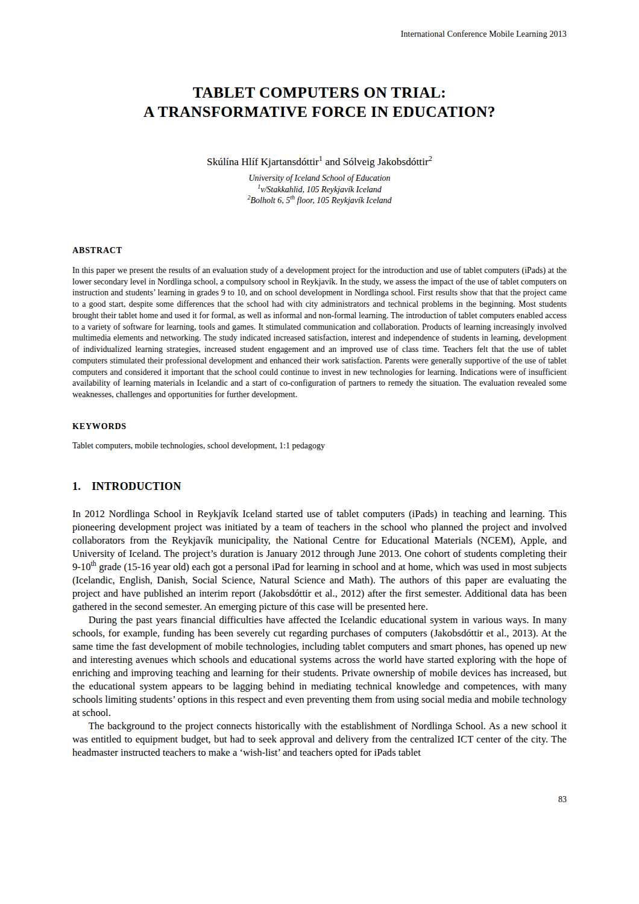International Conference Mobile Learning 2013
Tablet Computers on Trial:
A Transformative Force in Education?
Skúlína Hlíf Kjartansdóttir1 and Sólveig Jakobsdóttir2
University of Iceland School of Education 1v/Stakkahlid, 105 Reykjavík Iceland 2Bolholt 6, 5th floor, 105 Reykjavík Iceland
Abstract
In this paper we present the results of an evaluation study of a development project for the introduction and use of tablet computers (iPads) at the lower secondary level in Nordlinga school, a compulsory school in Reykjavík. In the study, we assess the impact of the use of tablet computers on instruction and students’ learning in grades 9 to 10, and on school development in Nordlinga school. First results show that that the project came to a good start, despite some differences that the school had with city administrators and technical problems in the beginning. Most students brought their tablet home and used it for formal, as well as informal and non-formal learning. The introduction of tablet computers enabled access to a variety of software for learning, tools and games. It stimulated communication and collaboration. Products of learning increasingly involved multimedia elements and networking. The study indicated increased satisfaction, interest and independence of students in learning, development of individualized learning strategies, increased student engagement and an improved use of class time. Teachers felt that the use of tablet computers stimulated their professional development and enhanced their work satisfaction. Parents were generally supportive of the use of tablet computers and considered it important that the school could continue to invest in new technologies for learning. Indications were of insufficient availability of learning materials in Icelandic and a start of co-configuration of partners to remedy the situation. The evaluation revealed some weaknesses, challenges and opportunities for further development.
Keywords
Tablet computers, mobile technologies, school development, 1:1 pedagogy
1. INTRODUCTION
In 2012 Nordlinga School in Reykjavík Iceland started use of tablet computers (iPads) in teaching and learning. This pioneering development project was initiated by a team of teachers in the school who planned the project and involved collaborators from the Reykjavík municipality, the National Centre for Educational Materials (NCEM), Apple, and University of Iceland. The project’s duration is January 2012 through June 2013. One cohort of students completing their 9-10th grade (15-16 year old) each got a personal iPad for learning in school and at home, which was used in most subjects (Icelandic, English, Danish, Social Science, Natural Science and Math). The authors of this paper are evaluating the project and have published an interim report (Jakobsdóttir et al., 2012) after the first semester. Additional data has been gathered in the second semester. An emerging picture of this case will be presented here.
During the past years financial difficulties have affected the Icelandic educational system in various ways. In many schools, for example, funding has been severely cut regarding purchases of computers (Jakobsdóttir et al., 2013). At the same time the fast development of mobile technologies, including tablet computers and smart phones, has opened up new and interesting avenues which schools and educational systems across the world have started exploring with the hope of enriching and improving teaching and learning for their students. Private ownership of mobile devices has increased, but the educational system appears to be lagging behind in mediating technical knowledge and competences, with many schools limiting students’ options in this respect and even preventing them from using social media and mobile technology at school.
The background to the project connects historically with the establishment of Nordlinga School. As a new school it was entitled to equipment budget, but had to seek approval and delivery from the centralized ICT center of the city. The headmaster instructed teachers to make a ‘wish-list’ and teachers opted for iPads tablet
83